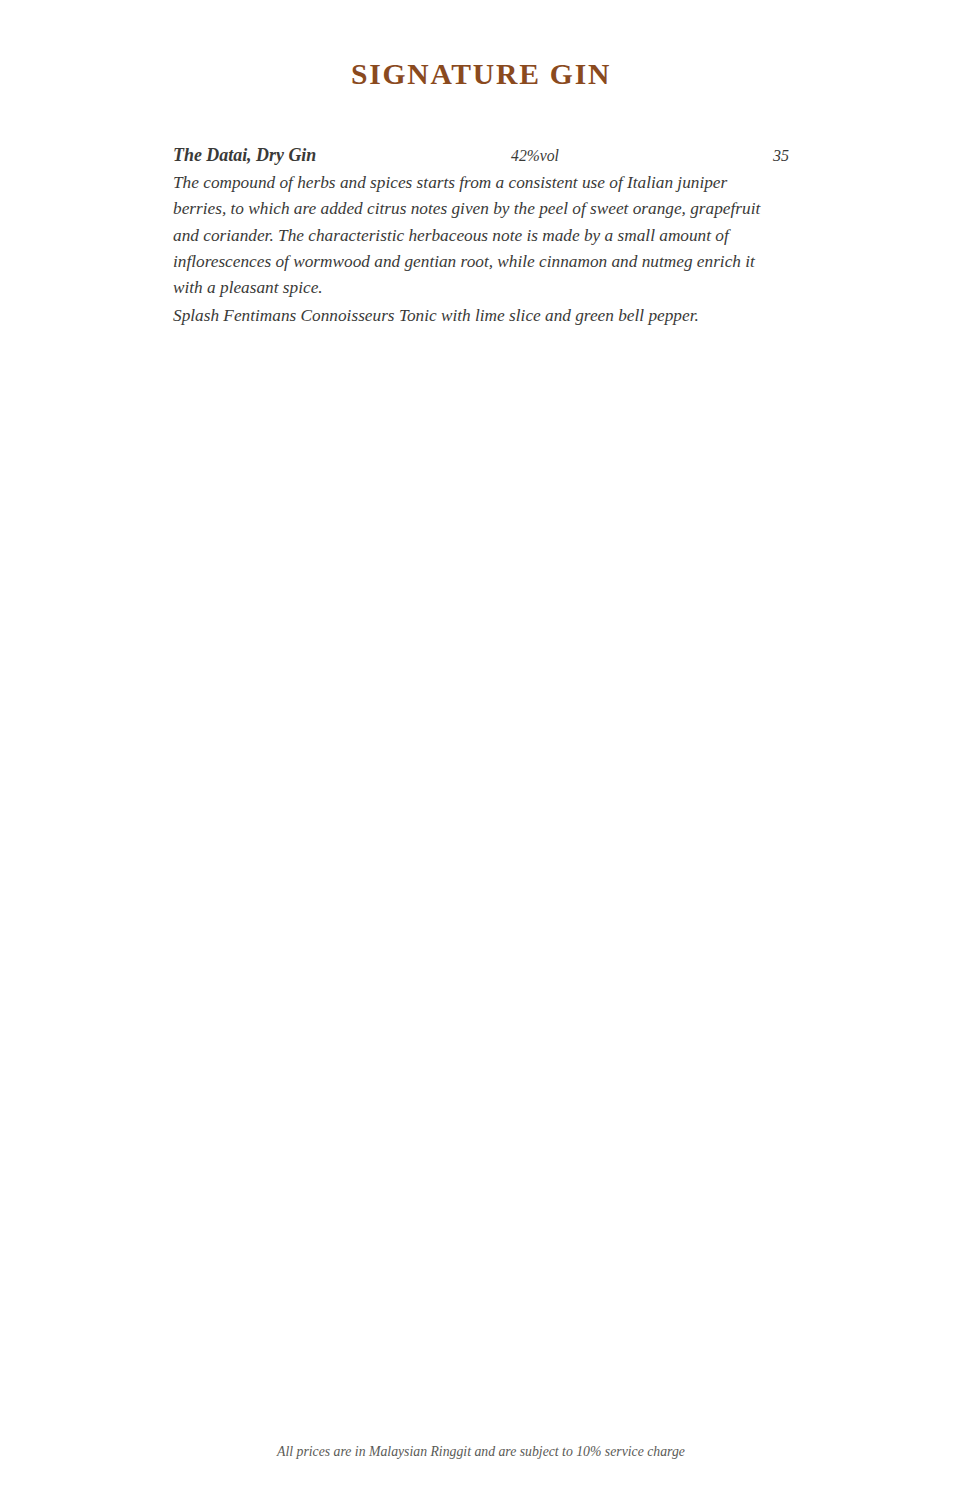Signature Gin
The Datai, Dry Gin 42%vol 35
The compound of herbs and spices starts from a consistent use of Italian juniper berries, to which are added citrus notes given by the peel of sweet orange, grapefruit and coriander. The characteristic herbaceous note is made by a small amount of inflorescences of wormwood and gentian root, while cinnamon and nutmeg enrich it with a pleasant spice.
Splash Fentimans Connoisseurs Tonic with lime slice and green bell pepper.
All prices are in Malaysian Ringgit and are subject to 10% service charge